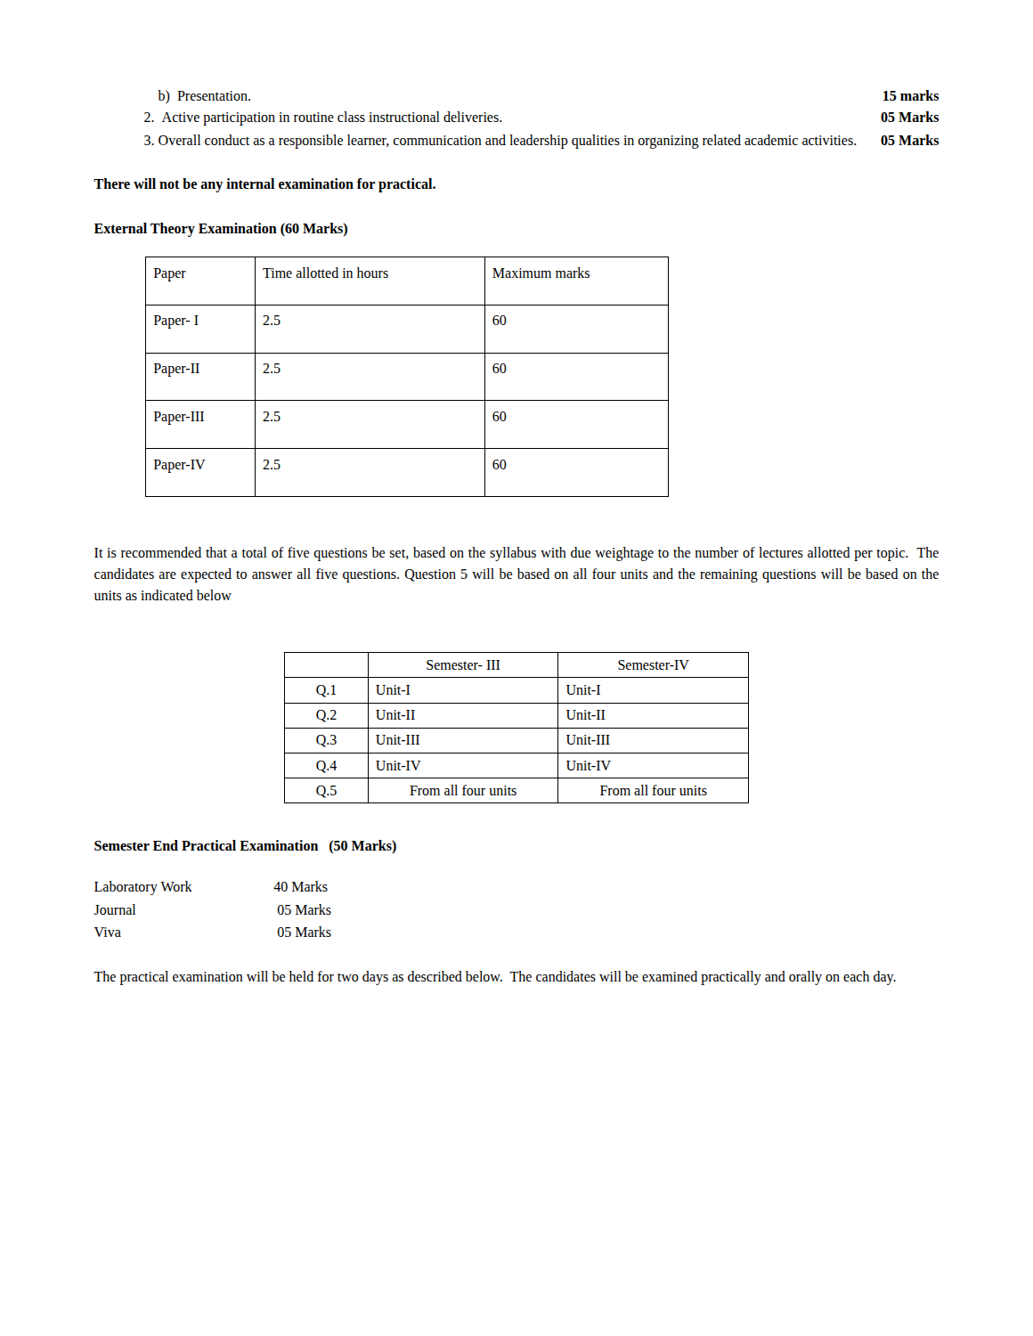b) Presentation. 15 marks
Active participation in routine class instructional deliveries. 05 Marks
Overall conduct as a responsible learner, communication and leadership qualities in organizing related academic activities. 05 Marks
There will not be any internal examination for practical.
External Theory Examination (60 Marks)
| Paper | Time allotted in hours | Maximum marks |
| Paper- I | 2.5 | 60 |
| Paper-II | 2.5 | 60 |
| Paper-III | 2.5 | 60 |
| Paper-IV | 2.5 | 60 |
It is recommended that a total of five questions be set, based on the syllabus with due weightage to the number of lectures allotted per topic. The candidates are expected to answer all five questions. Question 5 will be based on all four units and the remaining questions will be based on the units as indicated below
| | Semester- III | Semester-IV |
| Q.1 | Unit-I | Unit-I |
| Q.2 | Unit-II | Unit-II |
| Q.3 | Unit-III | Unit-III |
| Q.4 | Unit-IV | Unit-IV |
| Q.5 | From all four units | From all four units |
Semester End Practical Examination (50 Marks)
Laboratory Work40 Marks
Journal 05 Marks
Viva 05 Marks
The practical examination will be held for two days as described below. The candidates will be examined practically and orally on each day.